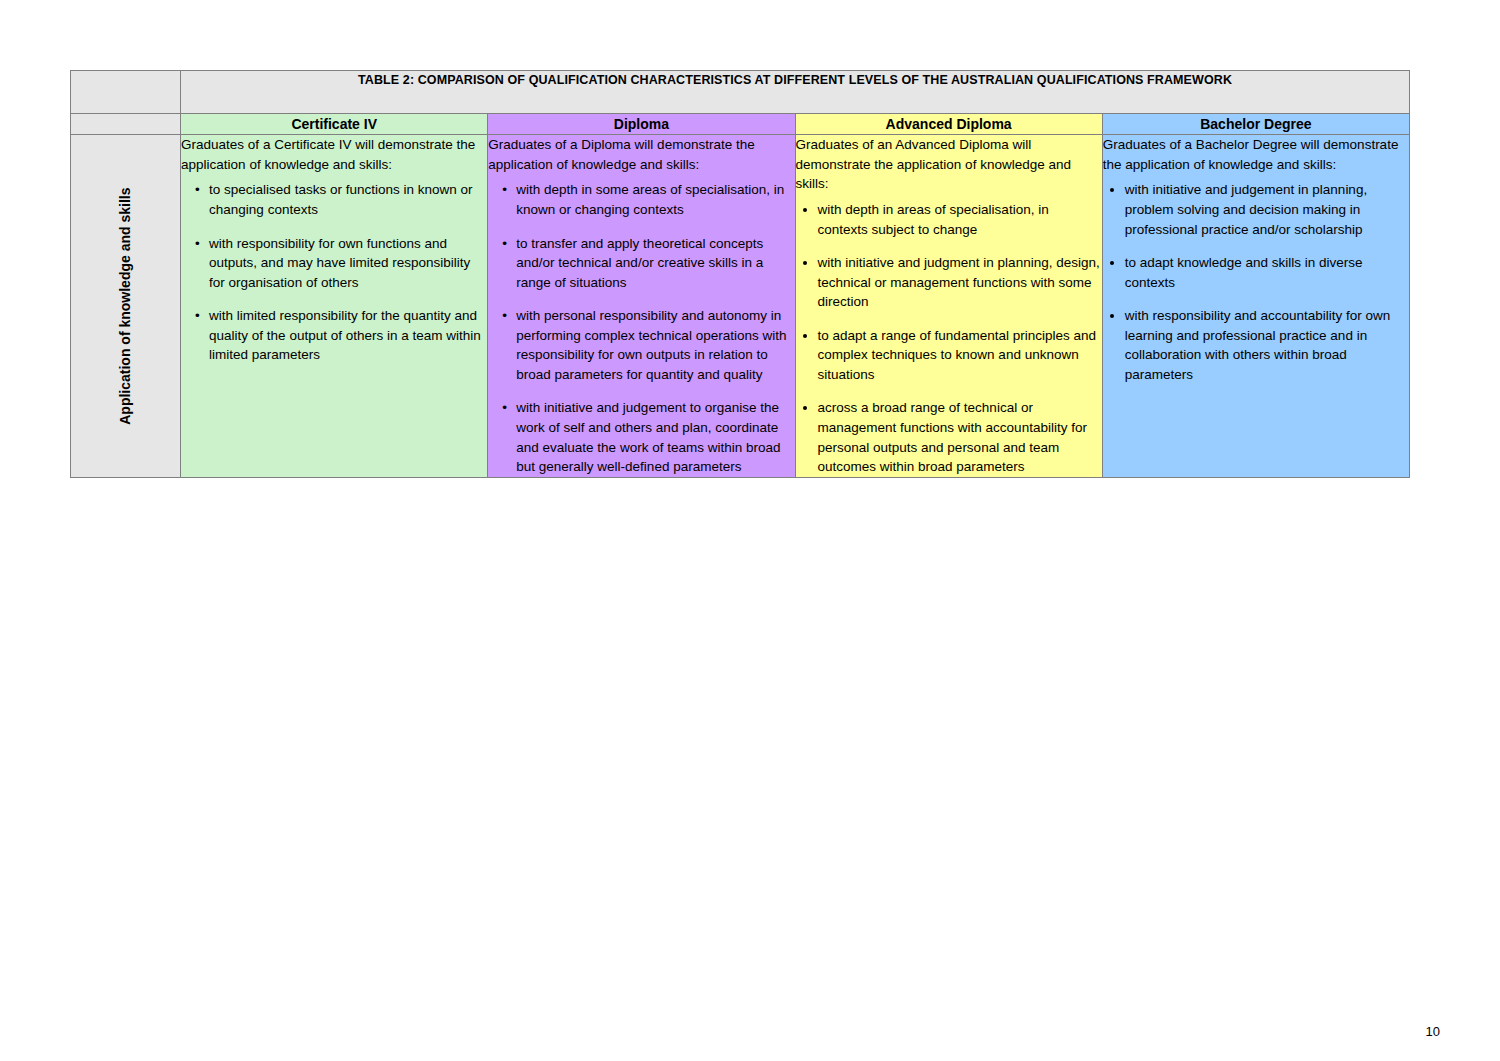| | TABLE 2: COMPARISON OF QUALIFICATION CHARACTERISTICS AT DIFFERENT LEVELS OF THE AUSTRALIAN QUALIFICATIONS FRAMEWORK |
| | Certificate IV | Diploma | Advanced Diploma | Bachelor Degree |
| Application of knowledge and skills | Graduates of a Certificate IV will demonstrate the application of knowledge and skills: to specialised tasks or functions in known or changing contexts with responsibility for own functions and outputs, and may have limited responsibility for organisation of others with limited responsibility for the quantity and quality of the output of others in a team within limited parameters | Graduates of a Diploma will demonstrate the application of knowledge and skills: with depth in some areas of specialisation, in known or changing contexts to transfer and apply theoretical concepts and/or technical and/or creative skills in a range of situations with personal responsibility and autonomy in performing complex technical operations with responsibility for own outputs in relation to broad parameters for quantity and quality with initiative and judgement to organise the work of self and others and plan, coordinate and evaluate the work of teams within broad but generally well-defined parameters | Graduates of an Advanced Diploma will demonstrate the application of knowledge and skills: with depth in areas of specialisation, in contexts subject to change with initiative and judgment in planning, design, technical or management functions with some direction to adapt a range of fundamental principles and complex techniques to known and unknown situations across a broad range of technical or management functions with accountability for personal outputs and personal and team outcomes within broad parameters | Graduates of a Bachelor Degree will demonstrate the application of knowledge and skills: with initiative and judgement in planning, problem solving and decision making in professional practice and/or scholarship to adapt knowledge and skills in diverse contexts with responsibility and accountability for own learning and professional practice and in collaboration with others within broad parameters |
10